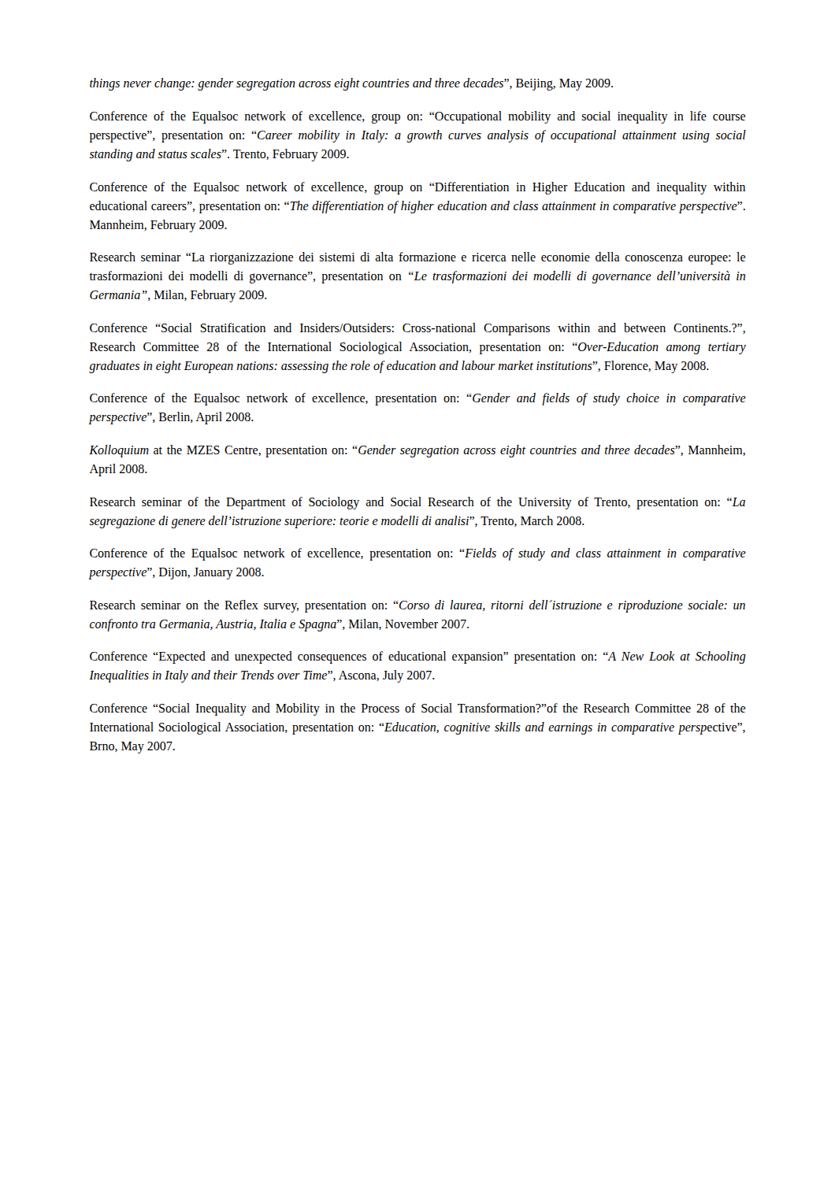things never change: gender segregation across eight countries and three decades”, Beijing, May 2009.
Conference of the Equalsoc network of excellence, group on: “Occupational mobility and social inequality in life course perspective”, presentation on: “Career mobility in Italy: a growth curves analysis of occupational attainment using social standing and status scales”. Trento, February 2009.
Conference of the Equalsoc network of excellence, group on “Differentiation in Higher Education and inequality within educational careers”, presentation on: “The differentiation of higher education and class attainment in comparative perspective”. Mannheim, February 2009.
Research seminar “La riorganizzazione dei sistemi di alta formazione e ricerca nelle economie della conoscenza europee: le trasformazioni dei modelli di governance”, presentation on “Le trasformazioni dei modelli di governance dell’università in Germania”, Milan, February 2009.
Conference “Social Stratification and Insiders/Outsiders: Cross-national Comparisons within and between Continents.?”, Research Committee 28 of the International Sociological Association, presentation on: “Over-Education among tertiary graduates in eight European nations: assessing the role of education and labour market institutions”, Florence, May 2008.
Conference of the Equalsoc network of excellence, presentation on: “Gender and fields of study choice in comparative perspective”, Berlin, April 2008.
Kolloquium at the MZES Centre, presentation on: “Gender segregation across eight countries and three decades”, Mannheim, April 2008.
Research seminar of the Department of Sociology and Social Research of the University of Trento, presentation on: “La segregazione di genere dell’istruzione superiore: teorie e modelli di analisi”, Trento, March 2008.
Conference of the Equalsoc network of excellence, presentation on: “Fields of study and class attainment in comparative perspective”, Dijon, January 2008.
Research seminar on the Reflex survey, presentation on: “Corso di laurea, ritorni dell´istruzione e riproduzione sociale: un confronto tra Germania, Austria, Italia e Spagna”, Milan, November 2007.
Conference “Expected and unexpected consequences of educational expansion” presentation on: “A New Look at Schooling Inequalities in Italy and their Trends over Time”, Ascona, July 2007.
Conference “Social Inequality and Mobility in the Process of Social Transformation?”of the Research Committee 28 of the International Sociological Association, presentation on: “Education, cognitive skills and earnings in comparative perspective”, Brno, May 2007.